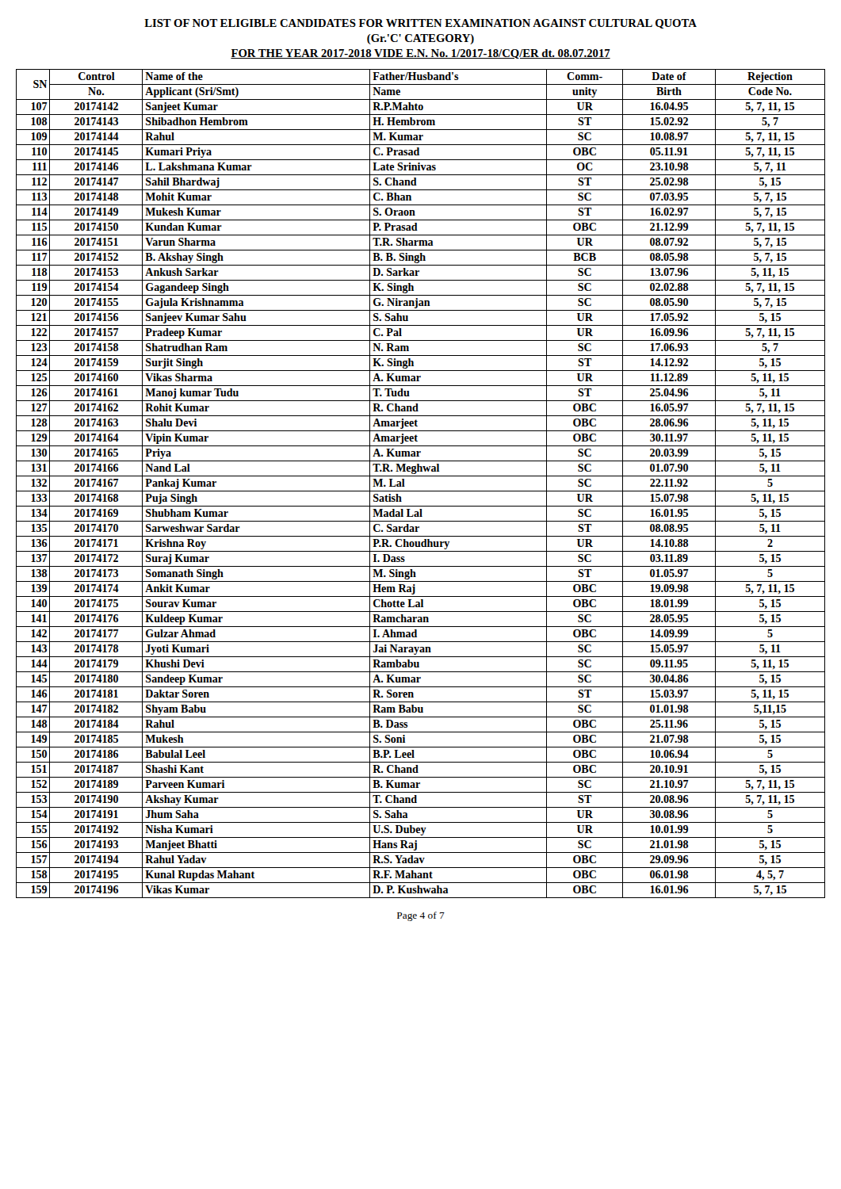LIST OF NOT ELIGIBLE CANDIDATES FOR WRITTEN EXAMINATION AGAINST CULTURAL QUOTA
(Gr.'C' CATEGORY)
FOR THE YEAR 2017-2018 VIDE E.N. No. 1/2017-18/CQ/ER dt. 08.07.2017
| SN | Control | Name of the | Father/Husband's | Comm- | Date of | Rejection |
| --- | --- | --- | --- | --- | --- | --- |
| No. | Applicant (Sri/Smt) | Name | unity | Birth | Code No. |
| 107 | 20174142 | Sanjeet Kumar | R.P.Mahto | UR | 16.04.95 | 5, 7, 11, 15 |
| 108 | 20174143 | Shibadhon Hembrom | H. Hembrom | ST | 15.02.92 | 5, 7 |
| 109 | 20174144 | Rahul | M. Kumar | SC | 10.08.97 | 5, 7, 11, 15 |
| 110 | 20174145 | Kumari Priya | C. Prasad | OBC | 05.11.91 | 5, 7, 11, 15 |
| 111 | 20174146 | L. Lakshmana Kumar | Late Srinivas | OC | 23.10.98 | 5, 7, 11 |
| 112 | 20174147 | Sahil Bhardwaj | S. Chand | ST | 25.02.98 | 5, 15 |
| 113 | 20174148 | Mohit Kumar | C. Bhan | SC | 07.03.95 | 5, 7, 15 |
| 114 | 20174149 | Mukesh Kumar | S. Oraon | ST | 16.02.97 | 5, 7, 15 |
| 115 | 20174150 | Kundan Kumar | P. Prasad | OBC | 21.12.99 | 5, 7, 11, 15 |
| 116 | 20174151 | Varun Sharma | T.R. Sharma | UR | 08.07.92 | 5, 7, 15 |
| 117 | 20174152 | B. Akshay Singh | B. B. Singh | BCB | 08.05.98 | 5, 7, 15 |
| 118 | 20174153 | Ankush Sarkar | D. Sarkar | SC | 13.07.96 | 5, 11, 15 |
| 119 | 20174154 | Gagandeep Singh | K. Singh | SC | 02.02.88 | 5, 7, 11, 15 |
| 120 | 20174155 | Gajula Krishnamma | G. Niranjan | SC | 08.05.90 | 5, 7, 15 |
| 121 | 20174156 | Sanjeev Kumar Sahu | S. Sahu | UR | 17.05.92 | 5, 15 |
| 122 | 20174157 | Pradeep Kumar | C. Pal | UR | 16.09.96 | 5, 7, 11, 15 |
| 123 | 20174158 | Shatrudhan Ram | N. Ram | SC | 17.06.93 | 5, 7 |
| 124 | 20174159 | Surjit Singh | K. Singh | ST | 14.12.92 | 5, 15 |
| 125 | 20174160 | Vikas Sharma | A. Kumar | UR | 11.12.89 | 5, 11, 15 |
| 126 | 20174161 | Manoj kumar Tudu | T. Tudu | ST | 25.04.96 | 5, 11 |
| 127 | 20174162 | Rohit Kumar | R. Chand | OBC | 16.05.97 | 5, 7, 11, 15 |
| 128 | 20174163 | Shalu Devi | Amarjeet | OBC | 28.06.96 | 5, 11, 15 |
| 129 | 20174164 | Vipin Kumar | Amarjeet | OBC | 30.11.97 | 5, 11, 15 |
| 130 | 20174165 | Priya | A. Kumar | SC | 20.03.99 | 5, 15 |
| 131 | 20174166 | Nand Lal | T.R. Meghwal | SC | 01.07.90 | 5, 11 |
| 132 | 20174167 | Pankaj Kumar | M. Lal | SC | 22.11.92 | 5 |
| 133 | 20174168 | Puja Singh | Satish | UR | 15.07.98 | 5, 11, 15 |
| 134 | 20174169 | Shubham Kumar | Madal Lal | SC | 16.01.95 | 5, 15 |
| 135 | 20174170 | Sarweshwar Sardar | C. Sardar | ST | 08.08.95 | 5, 11 |
| 136 | 20174171 | Krishna Roy | P.R. Choudhury | UR | 14.10.88 | 2 |
| 137 | 20174172 | Suraj Kumar | I. Dass | SC | 03.11.89 | 5, 15 |
| 138 | 20174173 | Somanath Singh | M. Singh | ST | 01.05.97 | 5 |
| 139 | 20174174 | Ankit Kumar | Hem Raj | OBC | 19.09.98 | 5, 7, 11, 15 |
| 140 | 20174175 | Sourav Kumar | Chotte Lal | OBC | 18.01.99 | 5, 15 |
| 141 | 20174176 | Kuldeep Kumar | Ramcharan | SC | 28.05.95 | 5, 15 |
| 142 | 20174177 | Gulzar Ahmad | I. Ahmad | OBC | 14.09.99 | 5 |
| 143 | 20174178 | Jyoti Kumari | Jai Narayan | SC | 15.05.97 | 5, 11 |
| 144 | 20174179 | Khushi Devi | Rambabu | SC | 09.11.95 | 5, 11, 15 |
| 145 | 20174180 | Sandeep Kumar | A. Kumar | SC | 30.04.86 | 5, 15 |
| 146 | 20174181 | Daktar Soren | R. Soren | ST | 15.03.97 | 5, 11, 15 |
| 147 | 20174182 | Shyam Babu | Ram Babu | SC | 01.01.98 | 5,11,15 |
| 148 | 20174184 | Rahul | B. Dass | OBC | 25.11.96 | 5, 15 |
| 149 | 20174185 | Mukesh | S. Soni | OBC | 21.07.98 | 5, 15 |
| 150 | 20174186 | Babulal Leel | B.P. Leel | OBC | 10.06.94 | 5 |
| 151 | 20174187 | Shashi Kant | R. Chand | OBC | 20.10.91 | 5, 15 |
| 152 | 20174189 | Parveen Kumari | B. Kumar | SC | 21.10.97 | 5, 7, 11, 15 |
| 153 | 20174190 | Akshay Kumar | T. Chand | ST | 20.08.96 | 5, 7, 11, 15 |
| 154 | 20174191 | Jhum Saha | S. Saha | UR | 30.08.96 | 5 |
| 155 | 20174192 | Nisha Kumari | U.S. Dubey | UR | 10.01.99 | 5 |
| 156 | 20174193 | Manjeet Bhatti | Hans Raj | SC | 21.01.98 | 5, 15 |
| 157 | 20174194 | Rahul Yadav | R.S. Yadav | OBC | 29.09.96 | 5, 15 |
| 158 | 20174195 | Kunal Rupdas Mahant | R.F. Mahant | OBC | 06.01.98 | 4, 5, 7 |
| 159 | 20174196 | Vikas Kumar | D. P. Kushwaha | OBC | 16.01.96 | 5, 7, 15 |
Page 4 of 7